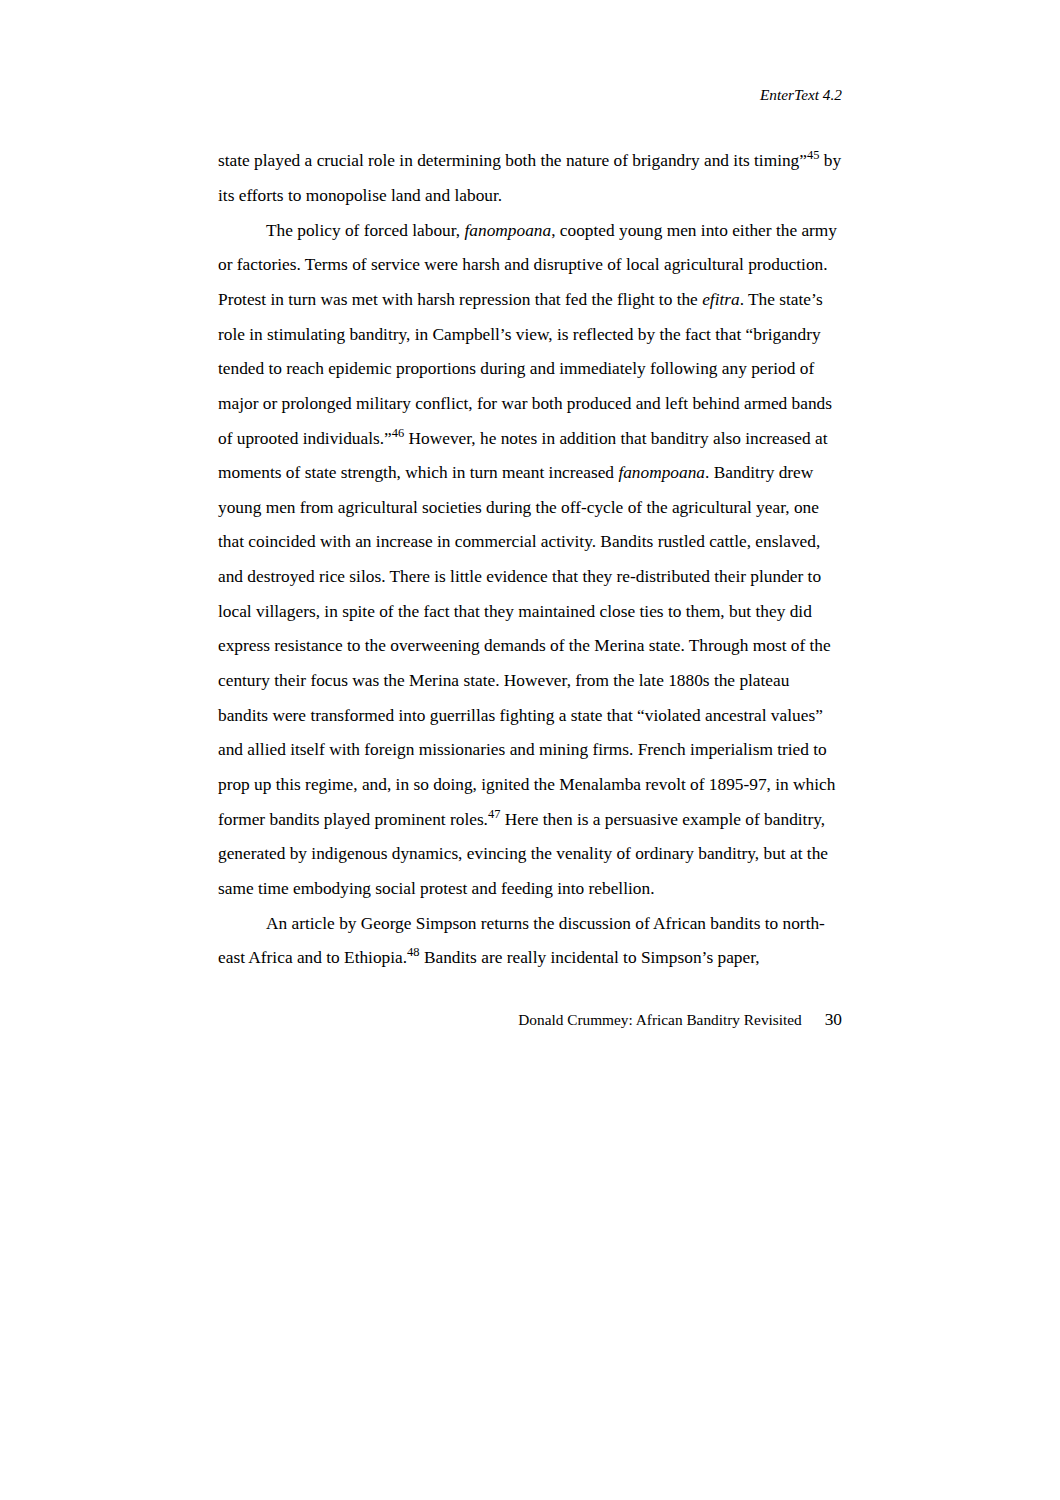EnterText 4.2
state played a crucial role in determining both the nature of brigandry and its timing”45 by its efforts to monopolise land and labour.
The policy of forced labour, fanompoana, coopted young men into either the army or factories. Terms of service were harsh and disruptive of local agricultural production. Protest in turn was met with harsh repression that fed the flight to the efitra. The state’s role in stimulating banditry, in Campbell’s view, is reflected by the fact that “brigandry tended to reach epidemic proportions during and immediately following any period of major or prolonged military conflict, for war both produced and left behind armed bands of uprooted individuals.”46 However, he notes in addition that banditry also increased at moments of state strength, which in turn meant increased fanompoana. Banditry drew young men from agricultural societies during the off-cycle of the agricultural year, one that coincided with an increase in commercial activity. Bandits rustled cattle, enslaved, and destroyed rice silos. There is little evidence that they re-distributed their plunder to local villagers, in spite of the fact that they maintained close ties to them, but they did express resistance to the overweening demands of the Merina state. Through most of the century their focus was the Merina state. However, from the late 1880s the plateau bandits were transformed into guerrillas fighting a state that “violated ancestral values” and allied itself with foreign missionaries and mining firms. French imperialism tried to prop up this regime, and, in so doing, ignited the Menalamba revolt of 1895-97, in which former bandits played prominent roles.47 Here then is a persuasive example of banditry, generated by indigenous dynamics, evincing the venality of ordinary banditry, but at the same time embodying social protest and feeding into rebellion.
An article by George Simpson returns the discussion of African bandits to north-east Africa and to Ethiopia.48 Bandits are really incidental to Simpson’s paper,
Donald Crummey: African Banditry Revisited 30